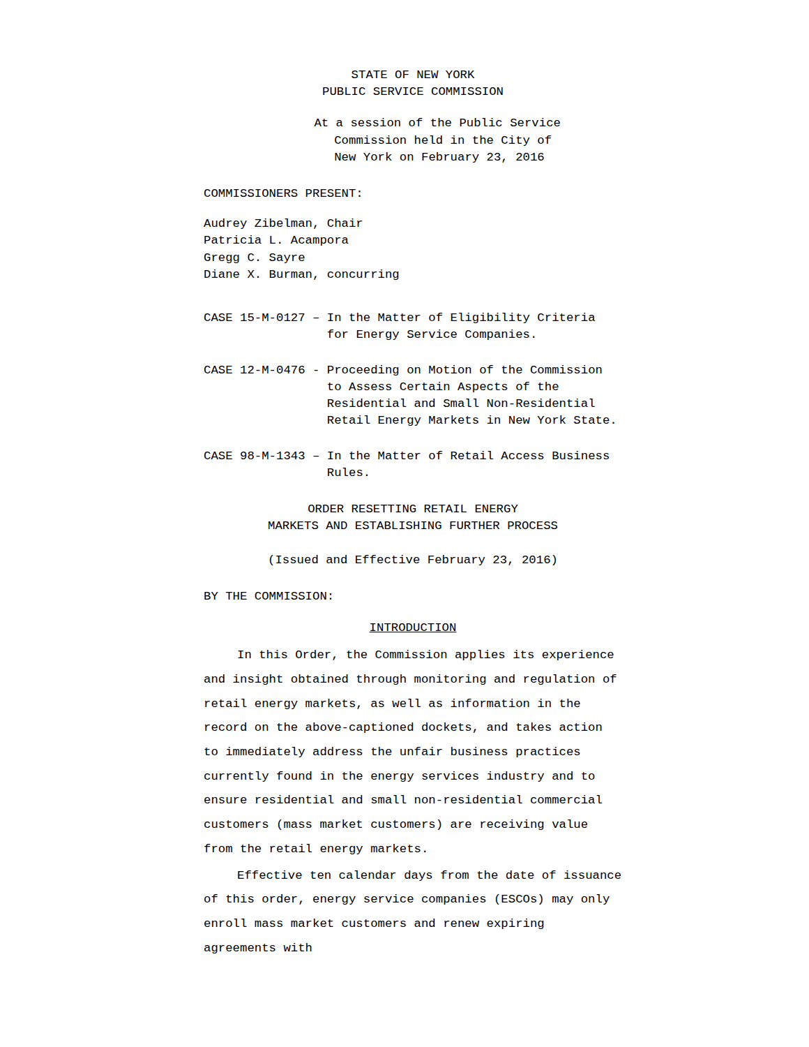STATE OF NEW YORK
PUBLIC SERVICE COMMISSION
At a session of the Public Service
Commission held in the City of
New York on February 23, 2016
COMMISSIONERS PRESENT:
Audrey Zibelman, Chair
Patricia L. Acampora
Gregg C. Sayre
Diane X. Burman, concurring
CASE 15-M-0127 –
In the Matter of Eligibility Criteria for Energy Service Companies.
CASE 12-M-0476 -
Proceeding on Motion of the Commission to Assess Certain Aspects of the Residential and Small Non-Residential Retail Energy Markets in New York State.
CASE 98-M-1343 –
In the Matter of Retail Access Business Rules.
ORDER RESETTING RETAIL ENERGY
MARKETS AND ESTABLISHING FURTHER PROCESS
(Issued and Effective February 23, 2016)
BY THE COMMISSION:
INTRODUCTION
In this Order, the Commission applies its experience and insight obtained through monitoring and regulation of retail energy markets, as well as information in the record on the above-captioned dockets, and takes action to immediately address the unfair business practices currently found in the energy services industry and to ensure residential and small non-residential commercial customers (mass market customers) are receiving value from the retail energy markets.
Effective ten calendar days from the date of issuance of this order, energy service companies (ESCOs) may only enroll mass market customers and renew expiring agreements with